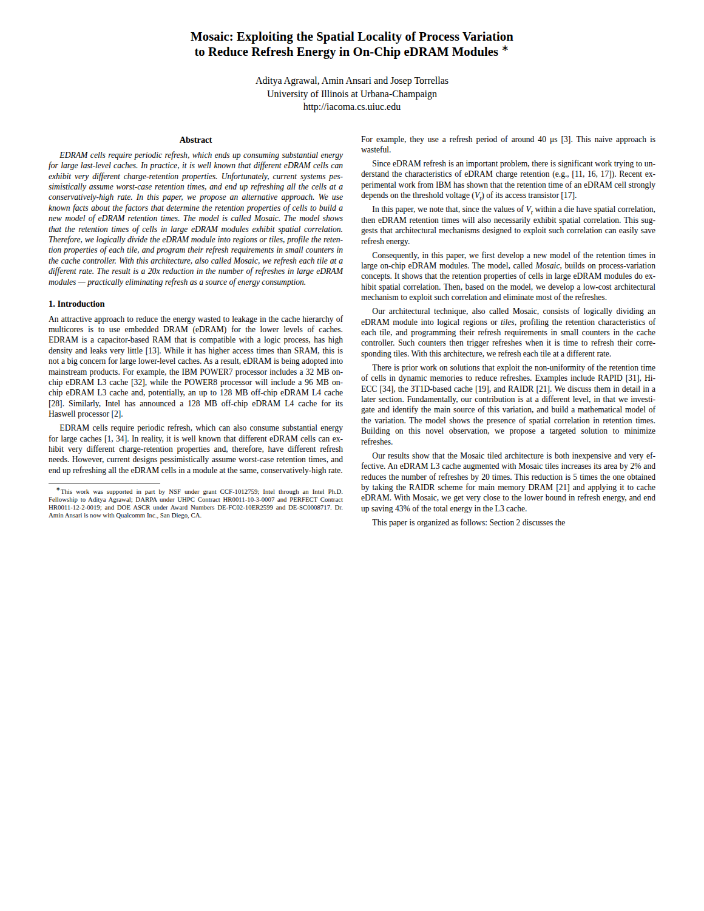Mosaic: Exploiting the Spatial Locality of Process Variation
to Reduce Refresh Energy in On-Chip eDRAM Modules ∗
Aditya Agrawal, Amin Ansari and Josep Torrellas University of Illinois at Urbana-Champaign http://iacoma.cs.uiuc.edu
Abstract
EDRAM cells require periodic refresh, which ends up consuming substantial energy for large last-level caches. In practice, it is well known that different eDRAM cells can exhibit very different charge-retention properties. Unfortunately, current systems pessimistically assume worst-case retention times, and end up refreshing all the cells at a conservatively-high rate. In this paper, we propose an alternative approach. We use known facts about the factors that determine the retention properties of cells to build a new model of eDRAM retention times. The model is called Mosaic. The model shows that the retention times of cells in large eDRAM modules exhibit spatial correlation. Therefore, we logically divide the eDRAM module into regions or tiles, profile the retention properties of each tile, and program their refresh requirements in small counters in the cache controller. With this architecture, also called Mosaic, we refresh each tile at a different rate. The result is a 20x reduction in the number of refreshes in large eDRAM modules — practically eliminating refresh as a source of energy consumption.
1. Introduction
An attractive approach to reduce the energy wasted to leakage in the cache hierarchy of multicores is to use embedded DRAM (eDRAM) for the lower levels of caches. EDRAM is a capacitor-based RAM that is compatible with a logic process, has high density and leaks very little [13]. While it has higher access times than SRAM, this is not a big concern for large lower-level caches. As a result, eDRAM is being adopted into mainstream products. For example, the IBM POWER7 processor includes a 32 MB on-chip eDRAM L3 cache [32], while the POWER8 processor will include a 96 MB on-chip eDRAM L3 cache and, potentially, an up to 128 MB off-chip eDRAM L4 cache [28]. Similarly, Intel has announced a 128 MB off-chip eDRAM L4 cache for its Haswell processor [2].
EDRAM cells require periodic refresh, which can also consume substantial energy for large caches [1, 34]. In reality, it is well known that different eDRAM cells can exhibit very different charge-retention properties and, therefore, have different refresh needs. However, current designs pessimistically assume worst-case retention times, and end up refreshing all the eDRAM cells in a module at the same, conservatively-high rate.
∗This work was supported in part by NSF under grant CCF-1012759; Intel through an Intel Ph.D. Fellowship to Aditya Agrawal; DARPA under UHPC Contract HR0011-10-3-0007 and PERFECT Contract HR0011-12-2-0019; and DOE ASCR under Award Numbers DE-FC02-10ER2599 and DE-SC0008717. Dr. Amin Ansari is now with Qualcomm Inc., San Diego, CA.
For example, they use a refresh period of around 40 μs [3]. This naive approach is wasteful.
Since eDRAM refresh is an important problem, there is significant work trying to understand the characteristics of eDRAM charge retention (e.g., [11, 16, 17]). Recent experimental work from IBM has shown that the retention time of an eDRAM cell strongly depends on the threshold voltage (Vt) of its access transistor [17].
In this paper, we note that, since the values of Vt within a die have spatial correlation, then eDRAM retention times will also necessarily exhibit spatial correlation. This suggests that architectural mechanisms designed to exploit such correlation can easily save refresh energy.
Consequently, in this paper, we first develop a new model of the retention times in large on-chip eDRAM modules. The model, called Mosaic, builds on process-variation concepts. It shows that the retention properties of cells in large eDRAM modules do exhibit spatial correlation. Then, based on the model, we develop a low-cost architectural mechanism to exploit such correlation and eliminate most of the refreshes.
Our architectural technique, also called Mosaic, consists of logically dividing an eDRAM module into logical regions or tiles, profiling the retention characteristics of each tile, and programming their refresh requirements in small counters in the cache controller. Such counters then trigger refreshes when it is time to refresh their corresponding tiles. With this architecture, we refresh each tile at a different rate.
There is prior work on solutions that exploit the non-uniformity of the retention time of cells in dynamic memories to reduce refreshes. Examples include RAPID [31], Hi-ECC [34], the 3T1D-based cache [19], and RAIDR [21]. We discuss them in detail in a later section. Fundamentally, our contribution is at a different level, in that we investigate and identify the main source of this variation, and build a mathematical model of the variation. The model shows the presence of spatial correlation in retention times. Building on this novel observation, we propose a targeted solution to minimize refreshes.
Our results show that the Mosaic tiled architecture is both inexpensive and very effective. An eDRAM L3 cache augmented with Mosaic tiles increases its area by 2% and reduces the number of refreshes by 20 times. This reduction is 5 times the one obtained by taking the RAIDR scheme for main memory DRAM [21] and applying it to cache eDRAM. With Mosaic, we get very close to the lower bound in refresh energy, and end up saving 43% of the total energy in the L3 cache.
This paper is organized as follows: Section 2 discusses the